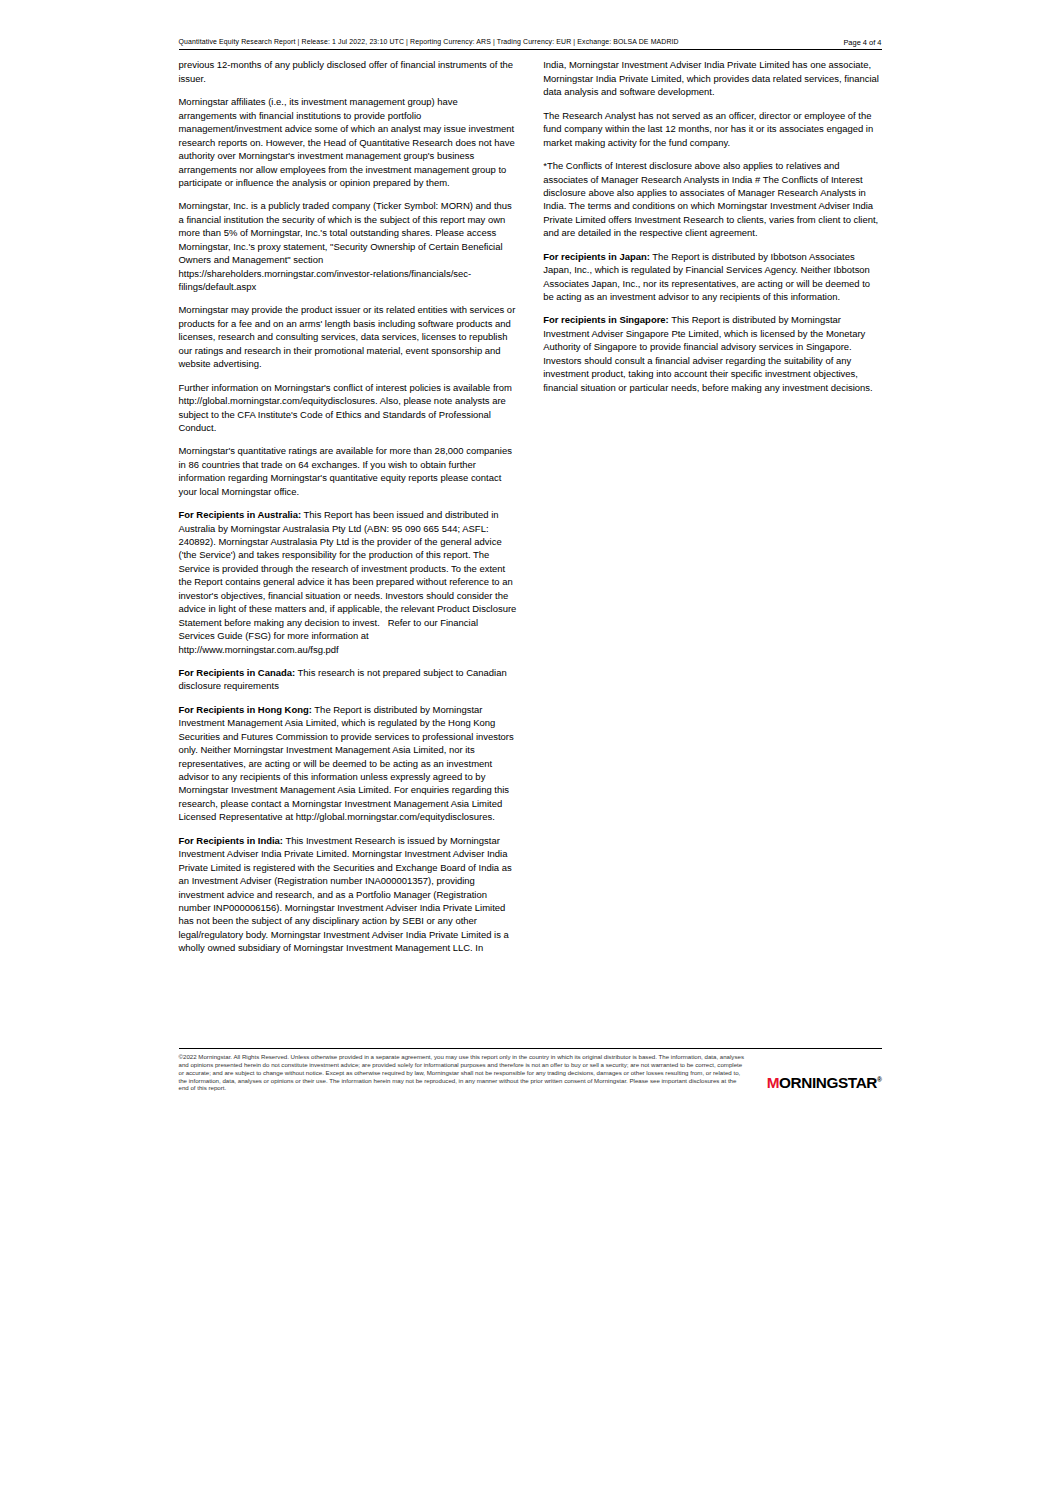Quantitative Equity Research Report | Release: 1 Jul 2022, 23:10 UTC | Reporting Currency: ARS | Trading Currency: EUR | Exchange: BOLSA DE MADRID
Page 4 of 4
previous 12-months of any publicly disclosed offer of financial instruments of the issuer.
Morningstar affiliates (i.e., its investment management group) have arrangements with financial institutions to provide portfolio management/investment advice some of which an analyst may issue investment research reports on. However, the Head of Quantitative Research does not have authority over Morningstar's investment management group's business arrangements nor allow employees from the investment management group to participate or influence the analysis or opinion prepared by them.
Morningstar, Inc. is a publicly traded company (Ticker Symbol: MORN) and thus a financial institution the security of which is the subject of this report may own more than 5% of Morningstar, Inc.'s total outstanding shares. Please access Morningstar, Inc.'s proxy statement, "Security Ownership of Certain Beneficial Owners and Management" section https://shareholders.morningstar.com/investor-relations/financials/sec-filings/default.aspx
Morningstar may provide the product issuer or its related entities with services or products for a fee and on an arms' length basis including software products and licenses, research and consulting services, data services, licenses to republish our ratings and research in their promotional material, event sponsorship and website advertising.
Further information on Morningstar's conflict of interest policies is available from http://global.morningstar.com/equitydisclosures. Also, please note analysts are subject to the CFA Institute's Code of Ethics and Standards of Professional Conduct.
Morningstar's quantitative ratings are available for more than 28,000 companies in 86 countries that trade on 64 exchanges. If you wish to obtain further information regarding Morningstar's quantitative equity reports please contact your local Morningstar office.
For Recipients in Australia: This Report has been issued and distributed in Australia by Morningstar Australasia Pty Ltd (ABN: 95 090 665 544; ASFL: 240892). Morningstar Australasia Pty Ltd is the provider of the general advice ('the Service') and takes responsibility for the production of this report. The Service is provided through the research of investment products. To the extent the Report contains general advice it has been prepared without reference to an investor's objectives, financial situation or needs. Investors should consider the advice in light of these matters and, if applicable, the relevant Product Disclosure Statement before making any decision to invest. Refer to our Financial Services Guide (FSG) for more information at http://www.morningstar.com.au/fsg.pdf
For Recipients in Canada: This research is not prepared subject to Canadian disclosure requirements
For Recipients in Hong Kong: The Report is distributed by Morningstar Investment Management Asia Limited, which is regulated by the Hong Kong Securities and Futures Commission to provide services to professional investors only. Neither Morningstar Investment Management Asia Limited, nor its representatives, are acting or will be deemed to be acting as an investment advisor to any recipients of this information unless expressly agreed to by Morningstar Investment Management Asia Limited. For enquiries regarding this research, please contact a Morningstar Investment Management Asia Limited Licensed Representative at http://global.morningstar.com/equitydisclosures.
For Recipients in India: This Investment Research is issued by Morningstar Investment Adviser India Private Limited. Morningstar Investment Adviser India Private Limited is registered with the Securities and Exchange Board of India as an Investment Adviser (Registration number INA000001357), providing investment advice and research, and as a Portfolio Manager (Registration number INP000006156). Morningstar Investment Adviser India Private Limited has not been the subject of any disciplinary action by SEBI or any other legal/regulatory body. Morningstar Investment Adviser India Private Limited is a wholly owned subsidiary of Morningstar Investment Management LLC. In
India, Morningstar Investment Adviser India Private Limited has one associate, Morningstar India Private Limited, which provides data related services, financial data analysis and software development.
The Research Analyst has not served as an officer, director or employee of the fund company within the last 12 months, nor has it or its associates engaged in market making activity for the fund company.
*The Conflicts of Interest disclosure above also applies to relatives and associates of Manager Research Analysts in India # The Conflicts of Interest disclosure above also applies to associates of Manager Research Analysts in India. The terms and conditions on which Morningstar Investment Adviser India Private Limited offers Investment Research to clients, varies from client to client, and are detailed in the respective client agreement.
For recipients in Japan: The Report is distributed by Ibbotson Associates Japan, Inc., which is regulated by Financial Services Agency. Neither Ibbotson Associates Japan, Inc., nor its representatives, are acting or will be deemed to be acting as an investment advisor to any recipients of this information.
For recipients in Singapore: This Report is distributed by Morningstar Investment Adviser Singapore Pte Limited, which is licensed by the Monetary Authority of Singapore to provide financial advisory services in Singapore. Investors should consult a financial adviser regarding the suitability of any investment product, taking into account their specific investment objectives, financial situation or particular needs, before making any investment decisions.
©2022 Morningstar. All Rights Reserved. Unless otherwise provided in a separate agreement, you may use this report only in the country in which its original distributor is based. The information, data, analyses and opinions presented herein do not constitute investment advice; are provided solely for informational purposes and therefore is not an offer to buy or sell a security; are not warranted to be correct, complete or accurate; and are subject to change without notice. Except as otherwise required by law, Morningstar shall not be responsible for any trading decisions, damages or other losses resulting from, or related to, the information, data, analyses or opinions or their use. The information herein may not be reproduced, in any manner without the prior written consent of Morningstar. Please see important disclosures at the end of this report.
MORNINGSTAR®